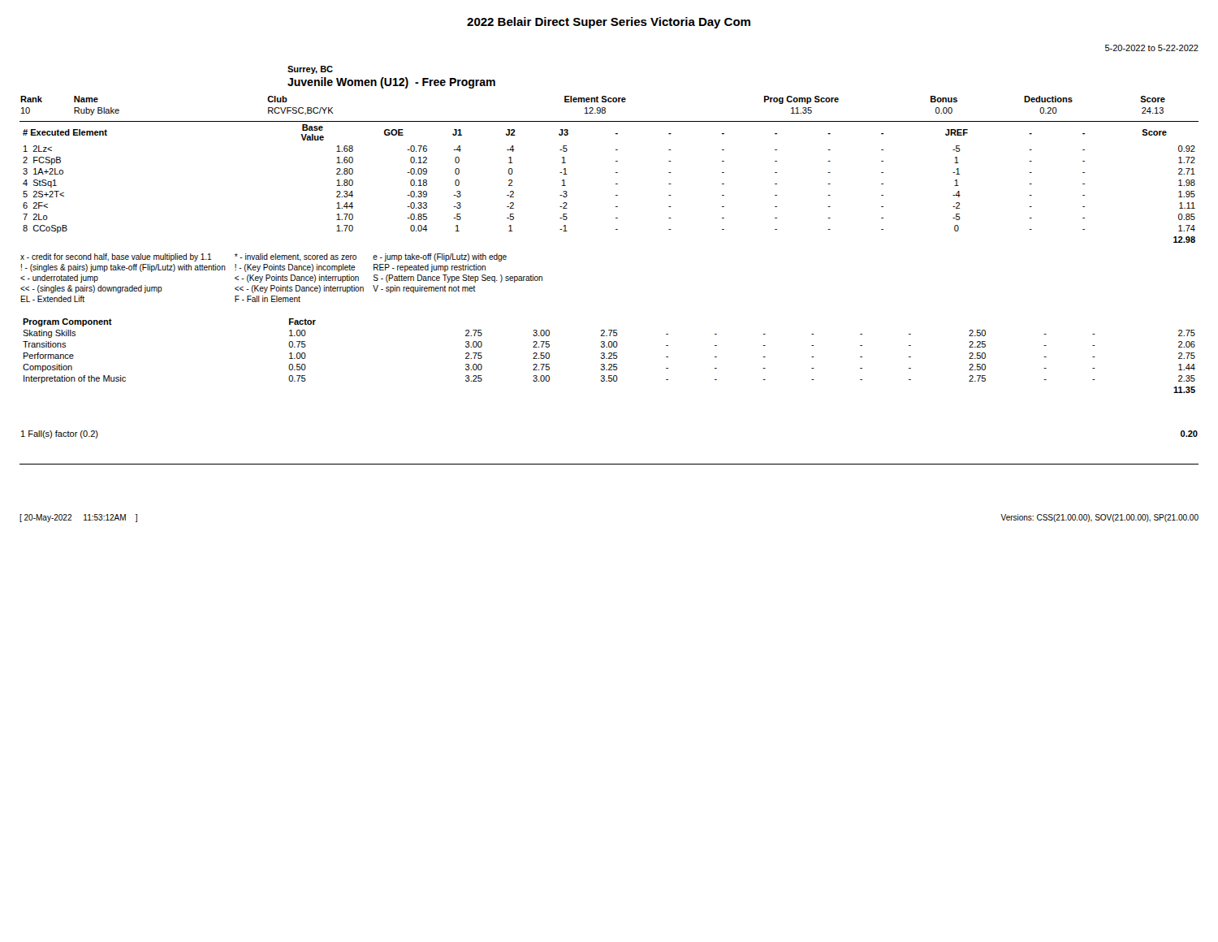2022 Belair Direct Super Series Victoria Day Com
5-20-2022 to 5-22-2022
Surrey, BC
Juvenile Women (U12) - Free Program
| Rank | Name | Club | Element Score | Prog Comp Score | Bonus | Deductions | Score |
| 10 | Ruby Blake | RCVFSC,BC/YK | 12.98 | 11.35 | 0.00 | 0.20 | 24.13 |
| # Executed Element | Base Value | GOE | J1 | J2 | J3 | - | - | - | - | - | - | JREF | - | - | Score |
| 1 2Lz< | 1.68 | -0.76 | -4 | -4 | -5 | - | - | - | - | - | - | -5 | - | - | 0.92 |
| 2 FCSpB | 1.60 | 0.12 | 0 | 1 | 1 | - | - | - | - | - | - | 1 | - | - | 1.72 |
| 3 1A+2Lo | 2.80 | -0.09 | 0 | 0 | -1 | - | - | - | - | - | - | -1 | - | - | 2.71 |
| 4 StSq1 | 1.80 | 0.18 | 0 | 2 | 1 | - | - | - | - | - | - | 1 | - | - | 1.98 |
| 5 2S+2T< | 2.34 | -0.39 | -3 | -2 | -3 | - | - | - | - | - | - | -4 | - | - | 1.95 |
| 6 2F< | 1.44 | -0.33 | -3 | -2 | -2 | - | - | - | - | - | - | -2 | - | - | 1.11 |
| 7 2Lo | 1.70 | -0.85 | -5 | -5 | -5 | - | - | - | - | - | - | -5 | - | - | 0.85 |
| 8 CCoSpB | 1.70 | 0.04 | 1 | 1 | -1 | - | - | - | - | - | - | 0 | - | - | 1.74 |
| | 12.98 |
| x - credit for second half, base value multiplied by 1.1 | * - invalid element, scored as zero | e - jump take-off (Flip/Lutz) with edge |
| ! - (singles & pairs) jump take-off (Flip/Lutz) with attention | ! - (Key Points Dance) incomplete | REP - repeated jump restriction |
| < - underrotated jump | < - (Key Points Dance) interruption | S - (Pattern Dance Type Step Seq. ) separation |
| << - (singles & pairs) downgraded jump | << - (Key Points Dance) interruption | V - spin requirement not met |
| EL - Extended Lift | F - Fall in Element | |
| Program Component | Factor | | | | | | | | | | | | | | |
| Skating Skills | 1.00 | | 2.75 | 3.00 | 2.75 | - | - | - | - | - | - | 2.50 | - | - | 2.75 |
| Transitions | 0.75 | | 3.00 | 2.75 | 3.00 | - | - | - | - | - | - | 2.25 | - | - | 2.06 |
| Performance | 1.00 | | 2.75 | 2.50 | 3.25 | - | - | - | - | - | - | 2.50 | - | - | 2.75 |
| Composition | 0.50 | | 3.00 | 2.75 | 3.25 | - | - | - | - | - | - | 2.50 | - | - | 1.44 |
| Interpretation of the Music | 0.75 | | 3.25 | 3.00 | 3.50 | - | - | - | - | - | - | 2.75 | - | - | 2.35 |
| | 11.35 |
| 1 Fall(s) factor (0.2) | 0.20 |
[ 20-May-2022 11:53:12AM ]
Versions: CSS(21.00.00), SOV(21.00.00), SP(21.00.00